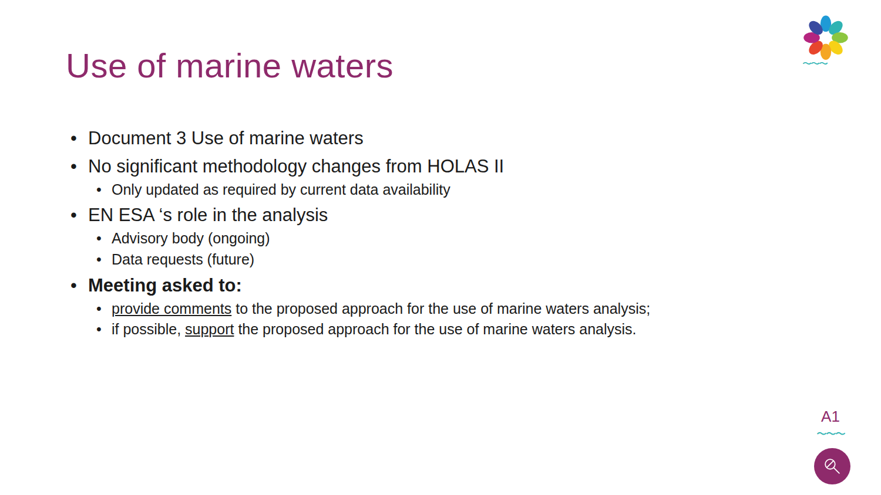〜〜〜
Use of marine waters
Document 3 Use of marine waters
No significant methodology changes from HOLAS II
Only updated as required by current data availability
EN ESA ‘s role in the analysis
Advisory body (ongoing)
Data requests (future)
Meeting asked to:
provide comments to the proposed approach for the use of marine waters analysis;
if possible, support the proposed approach for the use of marine waters analysis.
A1 〜〜〜